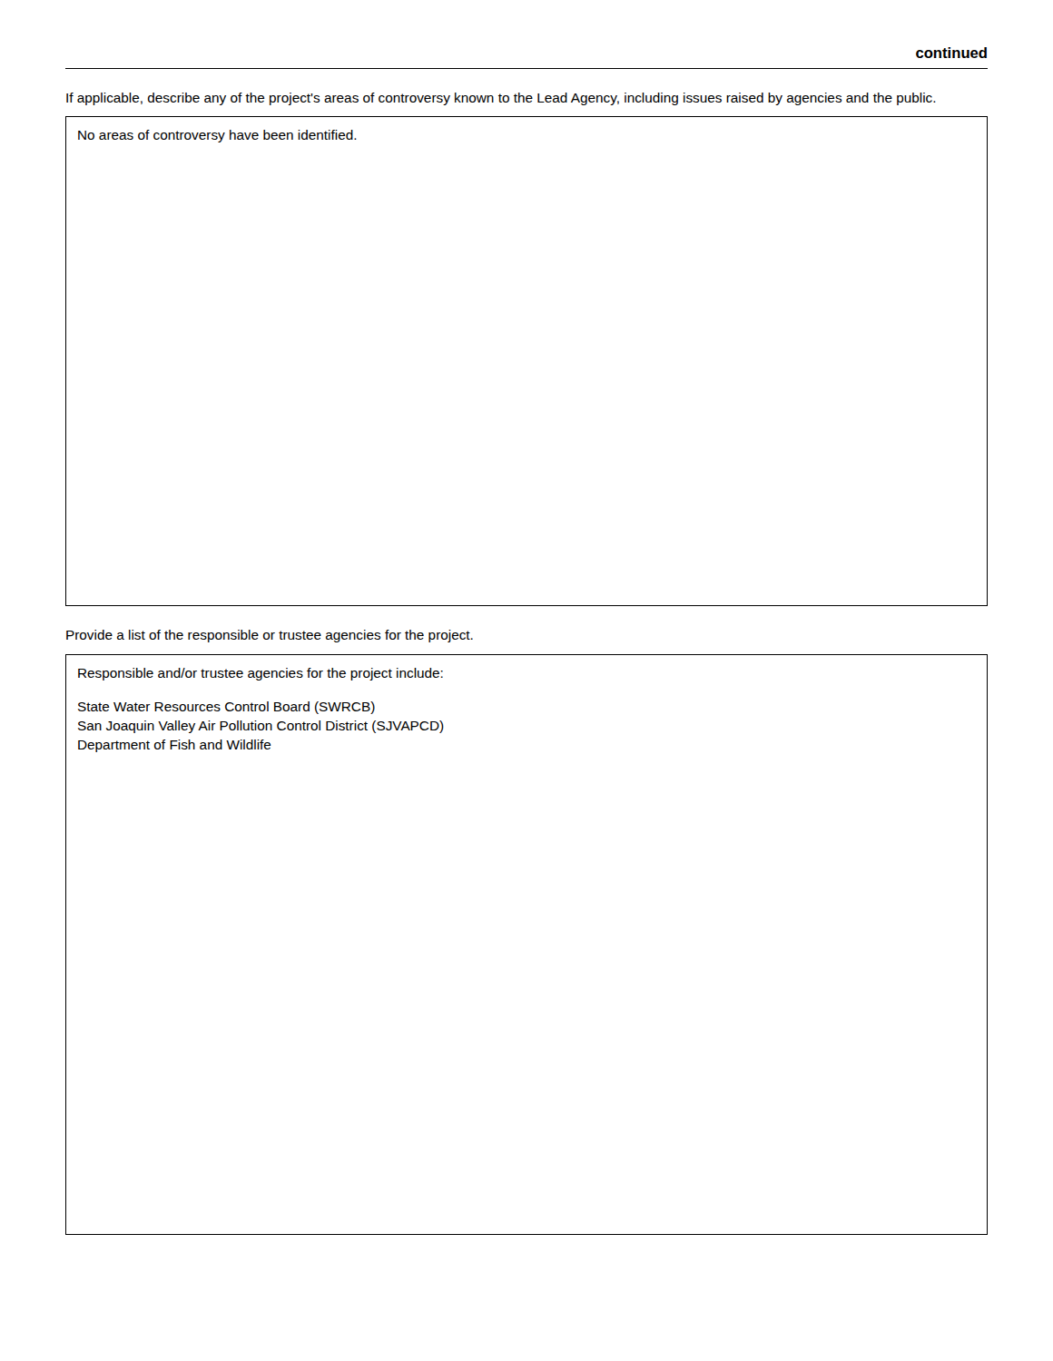continued
If applicable, describe any of the project's areas of controversy known to the Lead Agency, including issues raised by agencies and the public.
No areas of controversy have been identified.
Provide a list of the responsible or trustee agencies for the project.
Responsible and/or trustee agencies for the project include:
State Water Resources Control Board (SWRCB)
San Joaquin Valley Air Pollution Control District (SJVAPCD)
Department of Fish and Wildlife